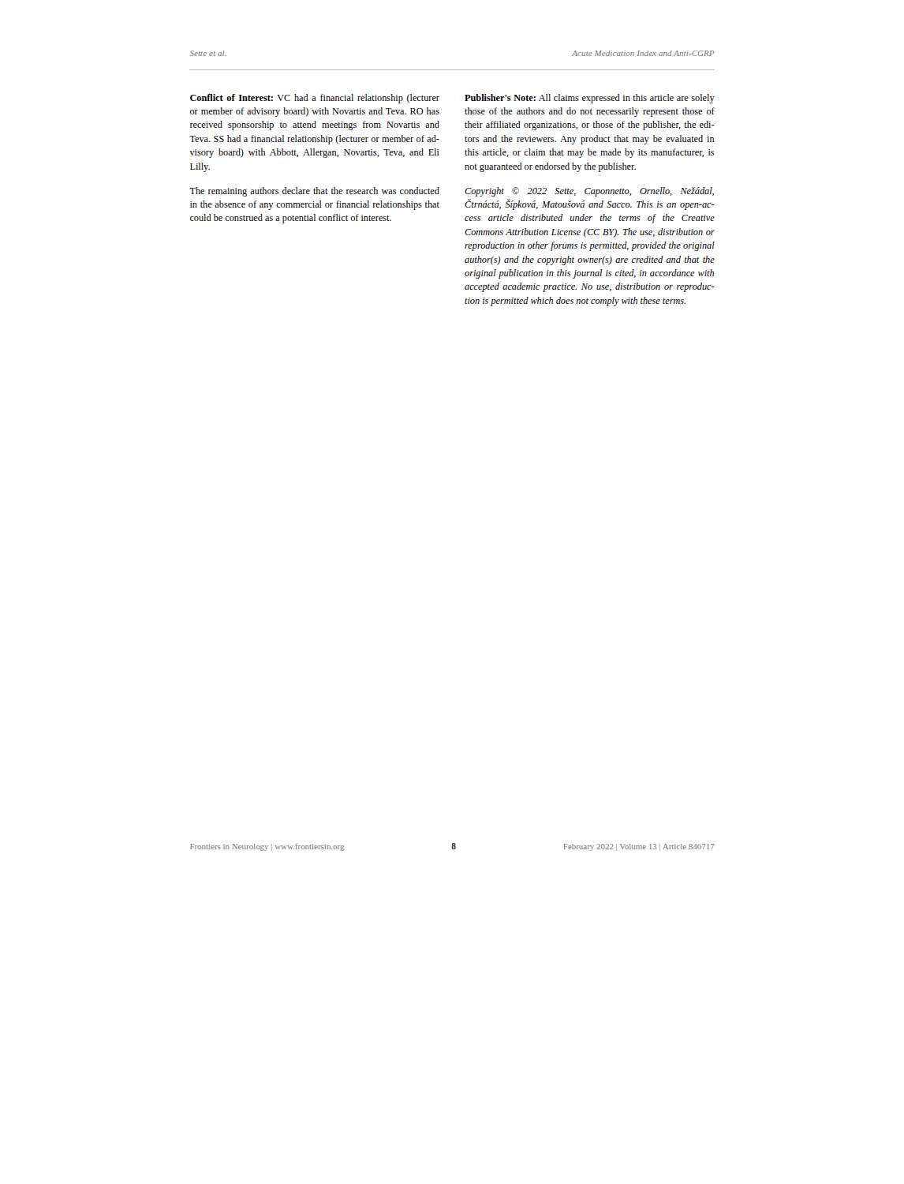Sette et al.
Acute Medication Index and Anti-CGRP
Conflict of Interest: VC had a financial relationship (lecturer or member of advisory board) with Novartis and Teva. RO has received sponsorship to attend meetings from Novartis and Teva. SS had a financial relationship (lecturer or member of advisory board) with Abbott, Allergan, Novartis, Teva, and Eli Lilly.
The remaining authors declare that the research was conducted in the absence of any commercial or financial relationships that could be construed as a potential conflict of interest.
Publisher's Note: All claims expressed in this article are solely those of the authors and do not necessarily represent those of their affiliated organizations, or those of the publisher, the editors and the reviewers. Any product that may be evaluated in this article, or claim that may be made by its manufacturer, is not guaranteed or endorsed by the publisher.
Copyright © 2022 Sette, Caponnetto, Ornello, Nežádal, Čtrnáctá, Šípková, Matoušová and Sacco. This is an open-access article distributed under the terms of the Creative Commons Attribution License (CC BY). The use, distribution or reproduction in other forums is permitted, provided the original author(s) and the copyright owner(s) are credited and that the original publication in this journal is cited, in accordance with accepted academic practice. No use, distribution or reproduction is permitted which does not comply with these terms.
Frontiers in Neurology | www.frontiersin.org
8
February 2022 | Volume 13 | Article 846717